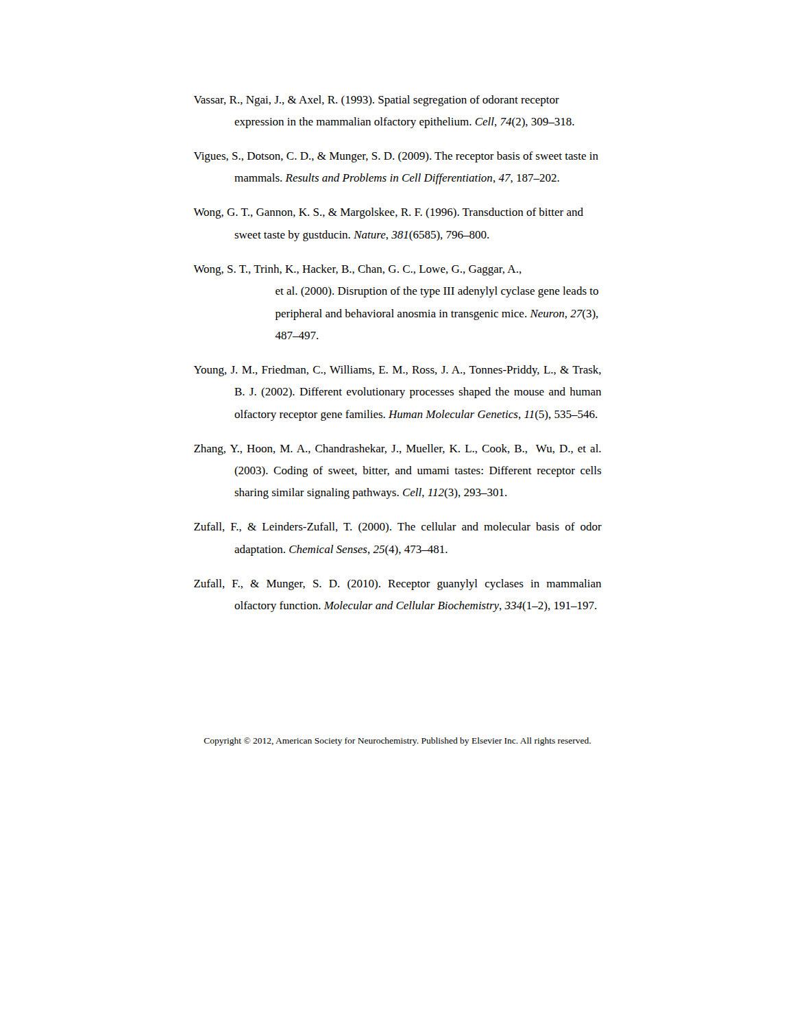Vassar, R., Ngai, J., & Axel, R. (1993). Spatial segregation of odorant receptor expression in the mammalian olfactory epithelium. Cell, 74(2), 309–318.
Vigues, S., Dotson, C. D., & Munger, S. D. (2009). The receptor basis of sweet taste in mammals. Results and Problems in Cell Differentiation, 47, 187–202.
Wong, G. T., Gannon, K. S., & Margolskee, R. F. (1996). Transduction of bitter and sweet taste by gustducin. Nature, 381(6585), 796–800.
Wong, S. T., Trinh, K., Hacker, B., Chan, G. C., Lowe, G., Gaggar, A., et al. (2000). Disruption of the type III adenylyl cyclase gene leads to peripheral and behavioral anosmia in transgenic mice. Neuron, 27(3), 487–497.
Young, J. M., Friedman, C., Williams, E. M., Ross, J. A., Tonnes-Priddy, L., & Trask, B. J. (2002). Different evolutionary processes shaped the mouse and human olfactory receptor gene families. Human Molecular Genetics, 11(5), 535–546.
Zhang, Y., Hoon, M. A., Chandrashekar, J., Mueller, K. L., Cook, B., Wu, D., et al. (2003). Coding of sweet, bitter, and umami tastes: Different receptor cells sharing similar signaling pathways. Cell, 112(3), 293–301.
Zufall, F., & Leinders-Zufall, T. (2000). The cellular and molecular basis of odor adaptation. Chemical Senses, 25(4), 473–481.
Zufall, F., & Munger, S. D. (2010). Receptor guanylyl cyclases in mammalian olfactory function. Molecular and Cellular Biochemistry, 334(1–2), 191–197.
Copyright © 2012, American Society for Neurochemistry. Published by Elsevier Inc. All rights reserved.